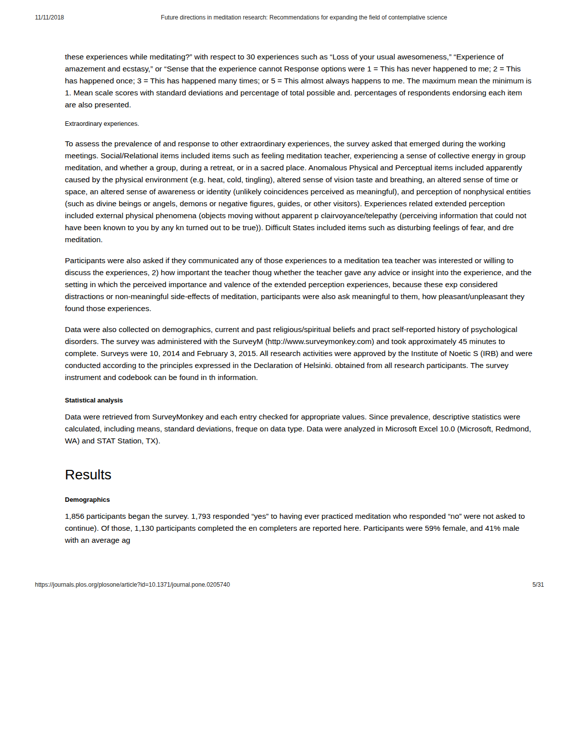11/11/2018
Future directions in meditation research: Recommendations for expanding the field of contemplative science
these experiences while meditating?” with respect to 30 experiences such as “Loss of your usual awesomeness,” “Experience of amazement and ecstasy,” or “Sense that the experience cannot Response options were 1 = This has never happened to me; 2 = This has happened once; 3 = This has happened many times; or 5 = This almost always happens to me. The maximum mean the minimum is 1. Mean scale scores with standard deviations and percentage of total possible and. percentages of respondents endorsing each item are also presented.
Extraordinary experiences.
To assess the prevalence of and response to other extraordinary experiences, the survey asked that emerged during the working meetings. Social/Relational items included items such as feeling meditation teacher, experiencing a sense of collective energy in group meditation, and whether a group, during a retreat, or in a sacred place. Anomalous Physical and Perceptual items included apparently caused by the physical environment (e.g. heat, cold, tingling), altered sense of vision taste and breathing, an altered sense of time or space, an altered sense of awareness or identity (unlikely coincidences perceived as meaningful), and perception of nonphysical entities (such as divine beings or angels, demons or negative figures, guides, or other visitors). Experiences related extended perception included external physical phenomena (objects moving without apparent p clairvoyance/telepathy (perceiving information that could not have been known to you by any kn turned out to be true)). Difficult States included items such as disturbing feelings of fear, and dre meditation.
Participants were also asked if they communicated any of those experiences to a meditation tea teacher was interested or willing to discuss the experiences, 2) how important the teacher thoug whether the teacher gave any advice or insight into the experience, and the setting in which the perceived importance and valence of the extended perception experiences, because these exp considered distractions or non-meaningful side-effects of meditation, participants were also ask meaningful to them, how pleasant/unpleasant they found those experiences.
Data were also collected on demographics, current and past religious/spiritual beliefs and pract self-reported history of psychological disorders. The survey was administered with the SurveyM (http://www.surveymonkey.com) and took approximately 45 minutes to complete. Surveys were 10, 2014 and February 3, 2015. All research activities were approved by the Institute of Noetic S (IRB) and were conducted according to the principles expressed in the Declaration of Helsinki. obtained from all research participants. The survey instrument and codebook can be found in th information.
Statistical analysis
Data were retrieved from SurveyMonkey and each entry checked for appropriate values. Since prevalence, descriptive statistics were calculated, including means, standard deviations, freque on data type. Data were analyzed in Microsoft Excel 10.0 (Microsoft, Redmond, WA) and STAT Station, TX).
Results
Demographics
1,856 participants began the survey. 1,793 responded “yes” to having ever practiced meditation who responded “no” were not asked to continue). Of those, 1,130 participants completed the en completers are reported here. Participants were 59% female, and 41% male with an average ag
https://journals.plos.org/plosone/article?id=10.1371/journal.pone.0205740
5/31